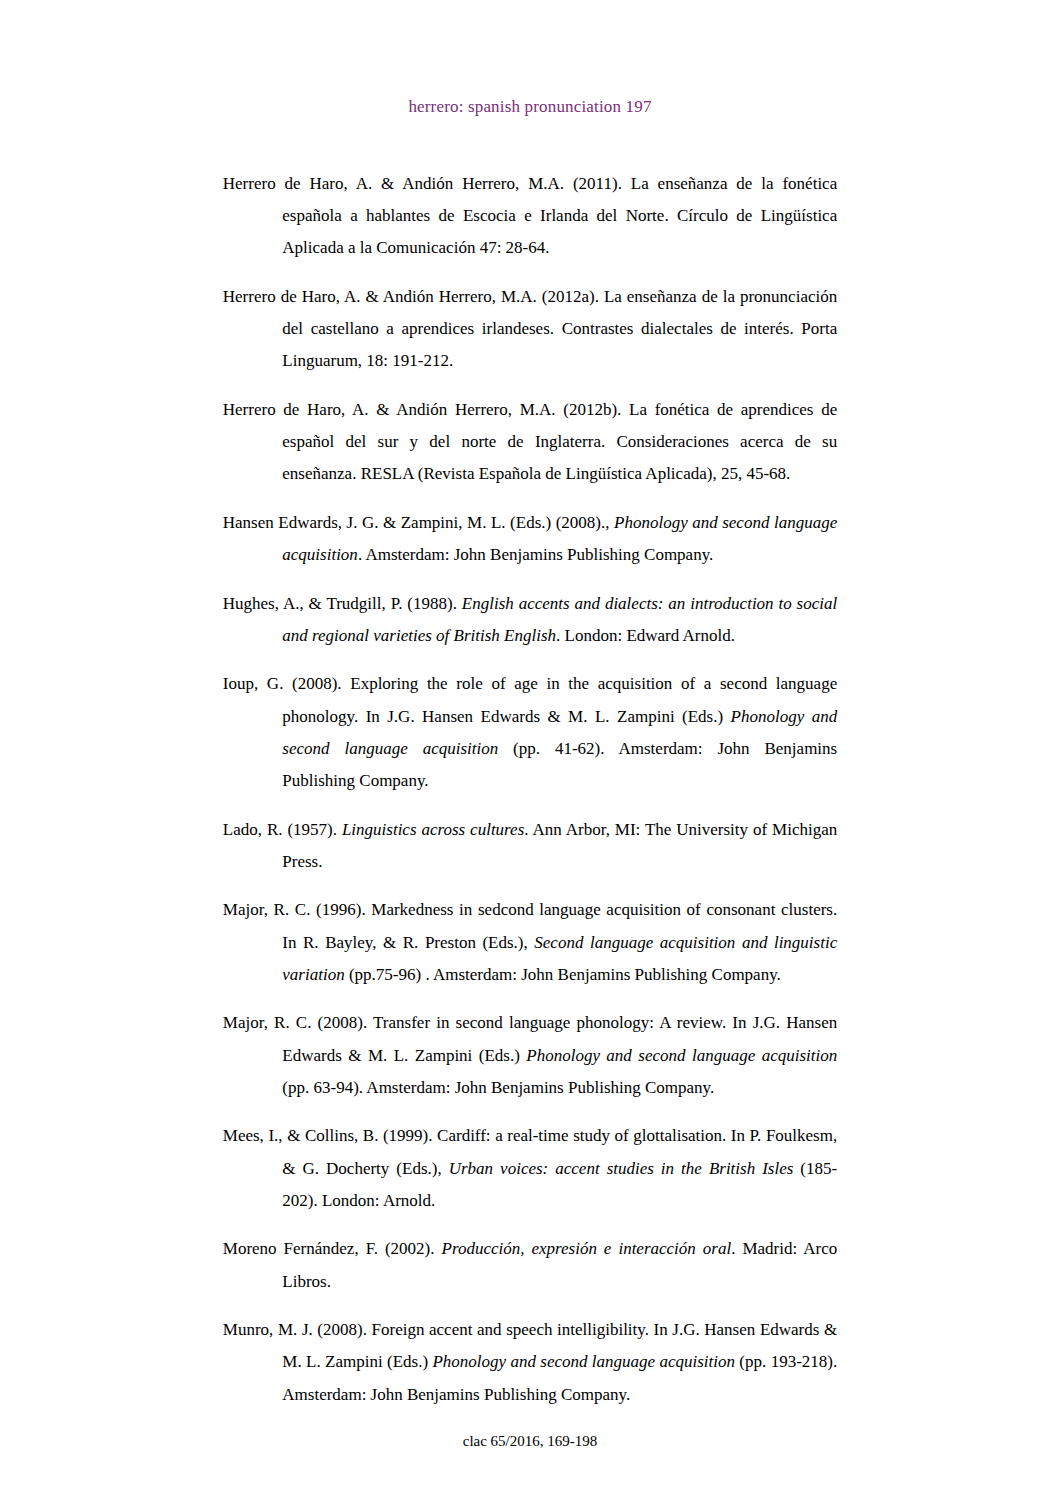herrero: spanish pronunciation 197
Herrero de Haro, A. & Andión Herrero, M.A. (2011). La enseñanza de la fonética española a hablantes de Escocia e Irlanda del Norte. Círculo de Lingüística Aplicada a la Comunicación 47: 28-64.
Herrero de Haro, A. & Andión Herrero, M.A. (2012a). La enseñanza de la pronunciación del castellano a aprendices irlandeses. Contrastes dialectales de interés. Porta Linguarum, 18: 191-212.
Herrero de Haro, A. & Andión Herrero, M.A. (2012b). La fonética de aprendices de español del sur y del norte de Inglaterra. Consideraciones acerca de su enseñanza. RESLA (Revista Española de Lingüística Aplicada), 25, 45-68.
Hansen Edwards, J. G. & Zampini, M. L. (Eds.) (2008)., Phonology and second language acquisition. Amsterdam: John Benjamins Publishing Company.
Hughes, A., & Trudgill, P. (1988). English accents and dialects: an introduction to social and regional varieties of British English. London: Edward Arnold.
Ioup, G. (2008). Exploring the role of age in the acquisition of a second language phonology. In J.G. Hansen Edwards & M. L. Zampini (Eds.) Phonology and second language acquisition (pp. 41-62). Amsterdam: John Benjamins Publishing Company.
Lado, R. (1957). Linguistics across cultures. Ann Arbor, MI: The University of Michigan Press.
Major, R. C. (1996). Markedness in sedcond language acquisition of consonant clusters. In R. Bayley, & R. Preston (Eds.), Second language acquisition and linguistic variation (pp.75-96) . Amsterdam: John Benjamins Publishing Company.
Major, R. C. (2008). Transfer in second language phonology: A review. In J.G. Hansen Edwards & M. L. Zampini (Eds.) Phonology and second language acquisition (pp. 63-94). Amsterdam: John Benjamins Publishing Company.
Mees, I., & Collins, B. (1999). Cardiff: a real-time study of glottalisation. In P. Foulkesm, & G. Docherty (Eds.), Urban voices: accent studies in the British Isles (185-202). London: Arnold.
Moreno Fernández, F. (2002). Producción, expresión e interacción oral. Madrid: Arco Libros.
Munro, M. J. (2008). Foreign accent and speech intelligibility. In J.G. Hansen Edwards & M. L. Zampini (Eds.) Phonology and second language acquisition (pp. 193-218). Amsterdam: John Benjamins Publishing Company.
clac 65/2016, 169-198